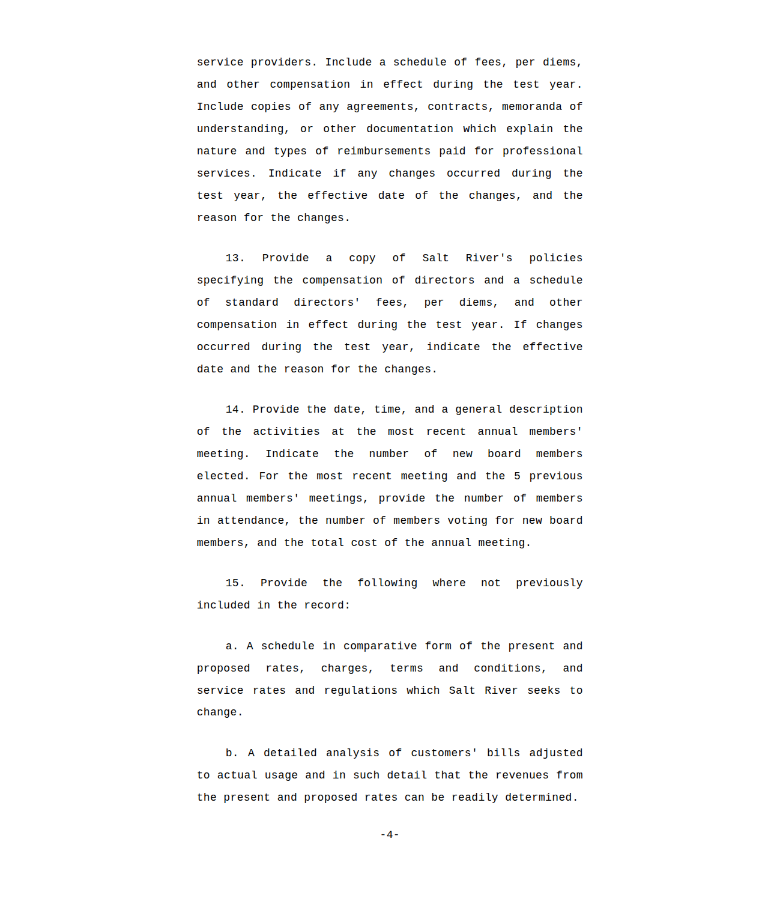service providers. Include a schedule of fees, per diems, and other compensation in effect during the test year. Include copies of any agreements, contracts, memoranda of understanding, or other documentation which explain the nature and types of reimbursements paid for professional services. Indicate if any changes occurred during the test year, the effective date of the changes, and the reason for the changes.
13. Provide a copy of Salt River's policies specifying the compensation of directors and a schedule of standard directors' fees, per diems, and other compensation in effect during the test year. If changes occurred during the test year, indicate the effective date and the reason for the changes.
14. Provide the date, time, and a general description of the activities at the most recent annual members' meeting. Indicate the number of new board members elected. For the most recent meeting and the 5 previous annual members' meetings, provide the number of members in attendance, the number of members voting for new board members, and the total cost of the annual meeting.
15. Provide the following where not previously included in the record:
a. A schedule in comparative form of the present and proposed rates, charges, terms and conditions, and service rates and regulations which Salt River seeks to change.
b. A detailed analysis of customers' bills adjusted to actual usage and in such detail that the revenues from the present and proposed rates can be readily determined.
-4-